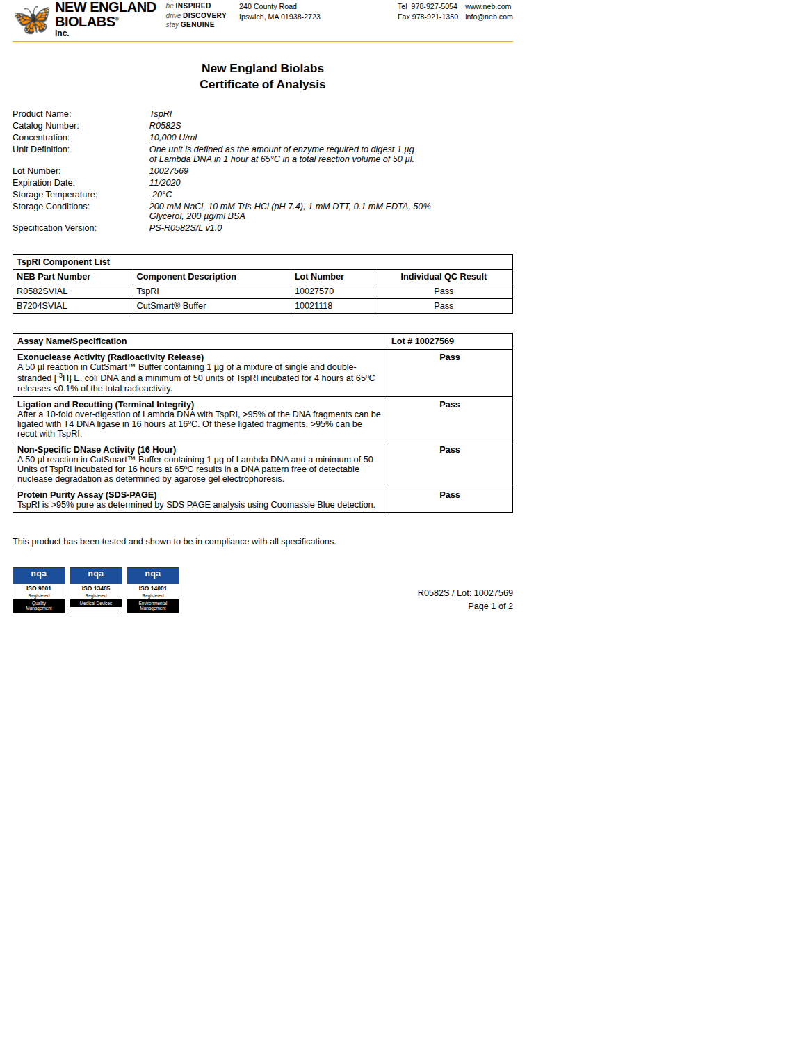🦋
NEW ENGLAND
BIOLABS®
Inc.
be INSPIRED
drive DISCOVERY
stay GENUINE
240 County Road
Ipswich, MA 01938-2723
Tel 978-927-5054
Fax 978-921-1350
www.neb.com
info@neb.com
New England Biolabs
Certificate of Analysis
| Product Name: | TspRI |
| Catalog Number: | R0582S |
| Concentration: | 10,000 U/ml |
| Unit Definition: | One unit is defined as the amount of enzyme required to digest 1 µg of Lambda DNA in 1 hour at 65°C in a total reaction volume of 50 µl. |
| Lot Number: | 10027569 |
| Expiration Date: | 11/2020 |
| Storage Temperature: | -20°C |
| Storage Conditions: | 200 mM NaCl, 10 mM Tris-HCl (pH 7.4), 1 mM DTT, 0.1 mM EDTA, 50% Glycerol, 200 µg/ml BSA |
| Specification Version: | PS-R0582S/L v1.0 |
| TspRI Component List |
| NEB Part Number | Component Description | Lot Number | Individual QC Result |
| R0582SVIAL | TspRI | 10027570 | Pass |
| B7204SVIAL | CutSmart® Buffer | 10021118 | Pass |
| Assay Name/Specification | Lot # 10027569 |
| --- | --- |
| Exonuclease Activity (Radioactivity Release) A 50 µl reaction in CutSmart™ Buffer containing 1 µg of a mixture of single and double-stranded [ 3 H] E. coli DNA and a minimum of 50 units of TspRI incubated for 4 hours at 65ºC releases <0.1% of the total radioactivity. | Pass |
| Ligation and Recutting (Terminal Integrity) After a 10-fold over-digestion of Lambda DNA with TspRI, >95% of the DNA fragments can be ligated with T4 DNA ligase in 16 hours at 16ºC. Of these ligated fragments, >95% can be recut with TspRI. | Pass |
| Non-Specific DNase Activity (16 Hour) A 50 µl reaction in CutSmart™ Buffer containing 1 µg of Lambda DNA and a minimum of 50 Units of TspRI incubated for 16 hours at 65ºC results in a DNA pattern free of detectable nuclease degradation as determined by agarose gel electrophoresis. | Pass |
| Protein Purity Assay (SDS-PAGE) TspRI is >95% pure as determined by SDS PAGE analysis using Coomassie Blue detection. | Pass |
This product has been tested and shown to be in compliance with all specifications.
nqa
ISO 9001
Registered
Quality
Management
nqa
ISO 13485
Registered
Medical Devices
nqa
ISO 14001
Registered
Environmental
Management
R0582S / Lot: 10027569
Page 1 of 2